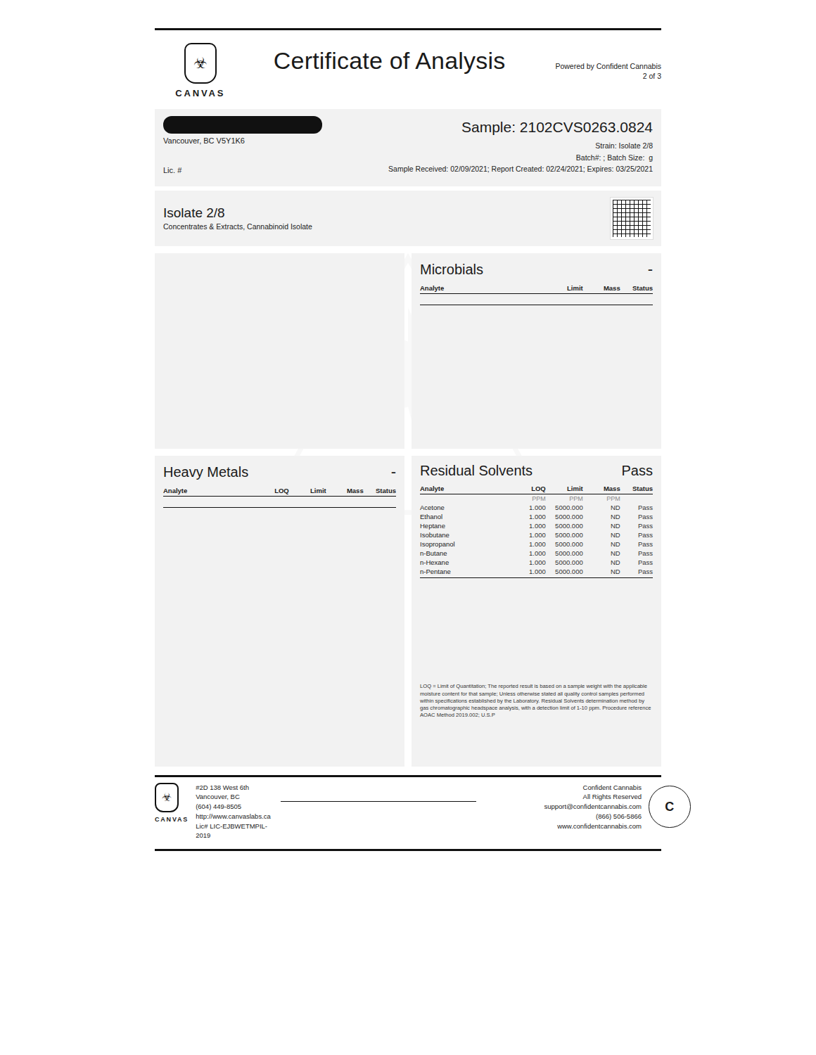☣
CANVAS
Certificate of Analysis
Powered by Confident Cannabis
2 of 3
Vancouver, BC V5Y1K6
Lic. #
Sample: 2102CVS0263.0824
Strain: Isolate 2/8
Batch#: ; Batch Size: g
Sample Received: 02/09/2021; Report Created: 02/24/2021; Expires: 03/25/2021
Isolate 2/8
Concentrates & Extracts, Cannabinoid Isolate
CANVAS
Microbials
-
| Analyte | Limit | Mass | Status |
| --- | --- | --- | --- |
Heavy Metals
-
| Analyte | LOQ | Limit | Mass | Status |
| --- | --- | --- | --- | --- |
Residual Solvents
Pass
| Analyte | LOQ | Limit | Mass | Status |
| --- | --- | --- | --- | --- |
| | PPM | PPM | PPM | |
| Acetone | 1.000 | 5000.000 | ND | Pass |
| Ethanol | 1.000 | 5000.000 | ND | Pass |
| Heptane | 1.000 | 5000.000 | ND | Pass |
| Isobutane | 1.000 | 5000.000 | ND | Pass |
| Isopropanol | 1.000 | 5000.000 | ND | Pass |
| n-Butane | 1.000 | 5000.000 | ND | Pass |
| n-Hexane | 1.000 | 5000.000 | ND | Pass |
| n-Pentane | 1.000 | 5000.000 | ND | Pass |
LOQ = Limit of Quantitation; The reported result is based on a sample weight with the applicable moisture content for that sample; Unless otherwise stated all quality control samples performed within specifications established by the Laboratory. Residual Solvents determination method by gas chromatographic headspace analysis, with a detection limit of 1-10 ppm. Procedure reference AOAC Method 2019.002; U.S.P
☣
CANVAS
#2D 138 West 6th
Vancouver, BC
(604) 449-8505
http://www.canvaslabs.ca
Lic# LIC-EJBWETMPIL-2019
Confident Cannabis
All Rights Reserved
support@confidentcannabis.com
(866) 506-5866
www.confidentcannabis.com
C